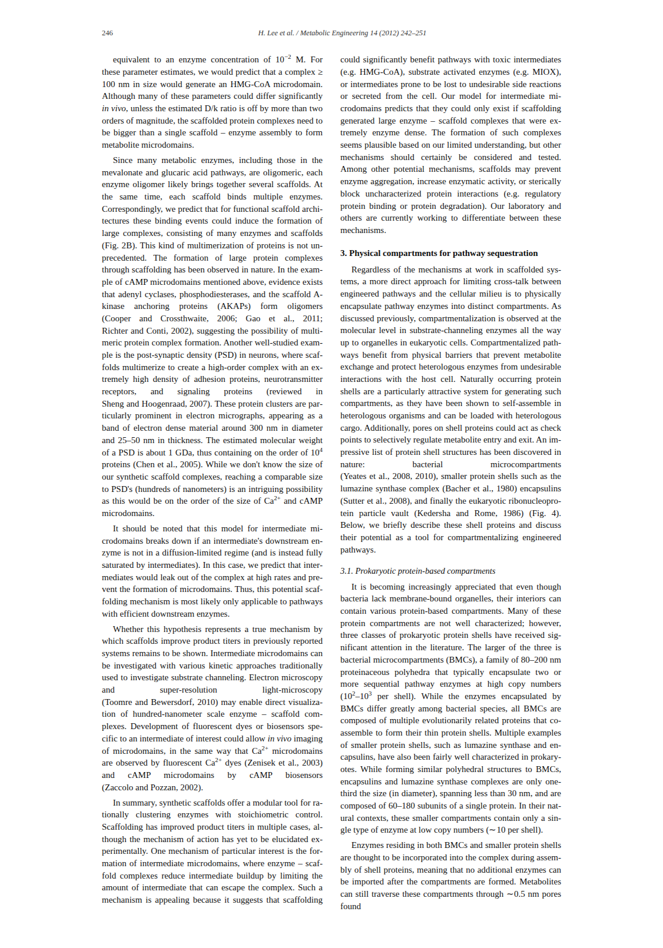246 H. Lee et al. / Metabolic Engineering 14 (2012) 242–251
equivalent to an enzyme concentration of 10−2 M. For these parameter estimates, we would predict that a complex ≥ 100 nm in size would generate an HMG-CoA microdomain. Although many of these parameters could differ significantly in vivo, unless the estimated D/k ratio is off by more than two orders of magnitude, the scaffolded protein complexes need to be bigger than a single scaffold – enzyme assembly to form metabolite microdomains.
Since many metabolic enzymes, including those in the mevalonate and glucaric acid pathways, are oligomeric, each enzyme oligomer likely brings together several scaffolds. At the same time, each scaffold binds multiple enzymes. Correspondingly, we predict that for functional scaffold architectures these binding events could induce the formation of large complexes, consisting of many enzymes and scaffolds (Fig. 2 B). This kind of multimerization of proteins is not unprecedented. The formation of large protein complexes through scaffolding has been observed in nature. In the example of cAMP microdomains mentioned above, evidence exists that adenyl cyclases, phosphodiesterases, and the scaffold A-kinase anchoring proteins (AKAPs) form oligomers (Cooper and Crossthwaite, 2006; Gao et al., 2011; Richter and Conti, 2002), suggesting the possibility of multimeric protein complex formation. Another well-studied example is the post-synaptic density (PSD) in neurons, where scaffolds multimerize to create a high-order complex with an extremely high density of adhesion proteins, neurotransmitter receptors, and signaling proteins (reviewed in Sheng and Hoogenraad, 2007). These protein clusters are particularly prominent in electron micrographs, appearing as a band of electron dense material around 300 nm in diameter and 25–50 nm in thickness. The estimated molecular weight of a PSD is about 1 GDa, thus containing on the order of 104 proteins (Chen et al., 2005). While we don't know the size of our synthetic scaffold complexes, reaching a comparable size to PSD's (hundreds of nanometers) is an intriguing possibility as this would be on the order of the size of Ca2+ and cAMP microdomains.
It should be noted that this model for intermediate microdomains breaks down if an intermediate's downstream enzyme is not in a diffusion-limited regime (and is instead fully saturated by intermediates). In this case, we predict that intermediates would leak out of the complex at high rates and prevent the formation of microdomains. Thus, this potential scaffolding mechanism is most likely only applicable to pathways with efficient downstream enzymes.
Whether this hypothesis represents a true mechanism by which scaffolds improve product titers in previously reported systems remains to be shown. Intermediate microdomains can be investigated with various kinetic approaches traditionally used to investigate substrate channeling. Electron microscopy and super-resolution light-microscopy (Toomre and Bewersdorf, 2010) may enable direct visualization of hundred-nanometer scale enzyme – scaffold complexes. Development of fluorescent dyes or biosensors specific to an intermediate of interest could allow in vivo imaging of microdomains, in the same way that Ca2+ microdomains are observed by fluorescent Ca2+ dyes (Zenisek et al., 2003) and cAMP microdomains by cAMP biosensors (Zaccolo and Pozzan, 2002).
In summary, synthetic scaffolds offer a modular tool for rationally clustering enzymes with stoichiometric control. Scaffolding has improved product titers in multiple cases, although the mechanism of action has yet to be elucidated experimentally. One mechanism of particular interest is the formation of intermediate microdomains, where enzyme – scaffold complexes reduce intermediate buildup by limiting the amount of intermediate that can escape the complex. Such a mechanism is appealing because it suggests that scaffolding could significantly benefit pathways with toxic intermediates (e.g. HMG-CoA), substrate activated enzymes (e.g. MIOX), or intermediates prone to be lost to undesirable side reactions or secreted from the cell. Our model for intermediate microdomains predicts that they could only exist if scaffolding generated large enzyme – scaffold complexes that were extremely enzyme dense. The formation of such complexes seems plausible based on our limited understanding, but other mechanisms should certainly be considered and tested. Among other potential mechanisms, scaffolds may prevent enzyme aggregation, increase enzymatic activity, or sterically block uncharacterized protein interactions (e.g. regulatory protein binding or protein degradation). Our laboratory and others are currently working to differentiate between these mechanisms.
3. Physical compartments for pathway sequestration
Regardless of the mechanisms at work in scaffolded systems, a more direct approach for limiting cross-talk between engineered pathways and the cellular milieu is to physically encapsulate pathway enzymes into distinct compartments. As discussed previously, compartmentalization is observed at the molecular level in substrate-channeling enzymes all the way up to organelles in eukaryotic cells. Compartmentalized pathways benefit from physical barriers that prevent metabolite exchange and protect heterologous enzymes from undesirable interactions with the host cell. Naturally occurring protein shells are a particularly attractive system for generating such compartments, as they have been shown to self-assemble in heterologous organisms and can be loaded with heterologous cargo. Additionally, pores on shell proteins could act as check points to selectively regulate metabolite entry and exit. An impressive list of protein shell structures has been discovered in nature: bacterial microcompartments (Yeates et al., 2008, 2010), smaller protein shells such as the lumazine synthase complex (Bacher et al., 1980) encapsulins (Sutter et al., 2008), and finally the eukaryotic ribonucleoprotein particle vault (Kedersha and Rome, 1986) (Fig. 4). Below, we briefly describe these shell proteins and discuss their potential as a tool for compartmentalizing engineered pathways.
3.1. Prokaryotic protein-based compartments
It is becoming increasingly appreciated that even though bacteria lack membrane-bound organelles, their interiors can contain various protein-based compartments. Many of these protein compartments are not well characterized; however, three classes of prokaryotic protein shells have received significant attention in the literature. The larger of the three is bacterial microcompartments (BMCs), a family of 80–200 nm proteinaceous polyhedra that typically encapsulate two or more sequential pathway enzymes at high copy numbers (102–103 per shell). While the enzymes encapsulated by BMCs differ greatly among bacterial species, all BMCs are composed of multiple evolutionarily related proteins that co-assemble to form their thin protein shells. Multiple examples of smaller protein shells, such as lumazine synthase and encapsulins, have also been fairly well characterized in prokaryotes. While forming similar polyhedral structures to BMCs, encapsulins and lumazine synthase complexes are only one-third the size (in diameter), spanning less than 30 nm, and are composed of 60–180 subunits of a single protein. In their natural contexts, these smaller compartments contain only a single type of enzyme at low copy numbers (∼10 per shell).
Enzymes residing in both BMCs and smaller protein shells are thought to be incorporated into the complex during assembly of shell proteins, meaning that no additional enzymes can be imported after the compartments are formed. Metabolites can still traverse these compartments through ∼0.5 nm pores found